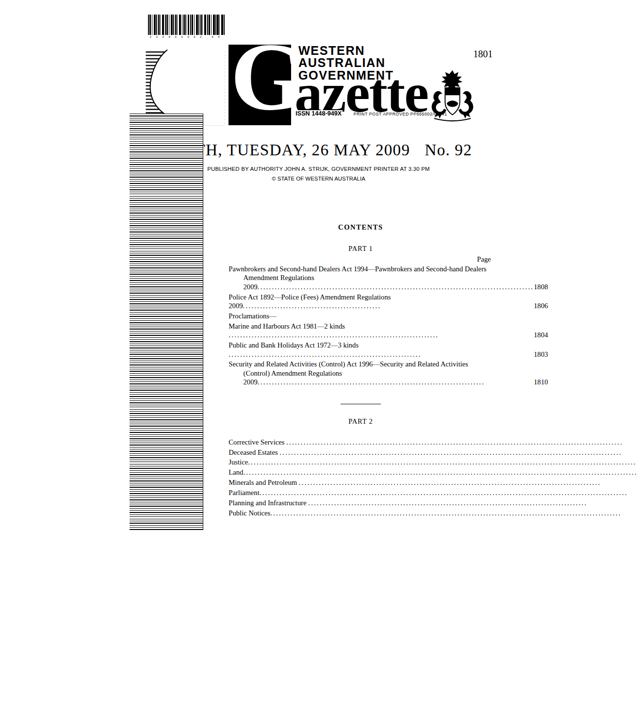200900092 66
1801
G
WESTERN AUSTRALIAN GOVERNMENT
azette
ISSN 1448-949X PRINT POST APPROVED PP665002/00041
PERTH, TUESDAY, 26 MAY 2009No. 92
PUBLISHED BY AUTHORITY JOHN A. STRIJK, GOVERNMENT PRINTER AT 3.30 PM
© STATE OF WESTERN AUSTRALIA
CONTENTS
PART 1
Page
| Pawnbrokers and Second-hand Dealers Act 1994—Pawnbrokers and Second-hand Dealers Amendment Regulations 2009 ................................................................................................ | 1808 |
| Police Act 1892—Police (Fees) Amendment Regulations 2009 ................................................ | 1806 |
| Proclamations— | |
| Marine and Harbours Act 1981—2 kinds ......................................................................... | 1804 |
| Public and Bank Holidays Act 1972—3 kinds ................................................................... | 1803 |
| Security and Related Activities (Control) Act 1996—Security and Related Activities (Control) Amendment Regulations 2009 ............................................................................... | 1810 |
PART 2
| Corrective Services ..................................................................................................................... | 1813 |
| Deceased Estates ....................................................................................................................... | 1818 |
| Justice ....................................................................................................................................... | 1813 |
| Land ........................................................................................................................................... | 1814 |
| Minerals and Petroleum ......................................................................................................... | 1814 |
| Parliament ................................................................................................................................ | 1816 |
| Planning and Infrastructure ................................................................................................. | 1817 |
| Public Notices .......................................................................................................................... | 1820 |